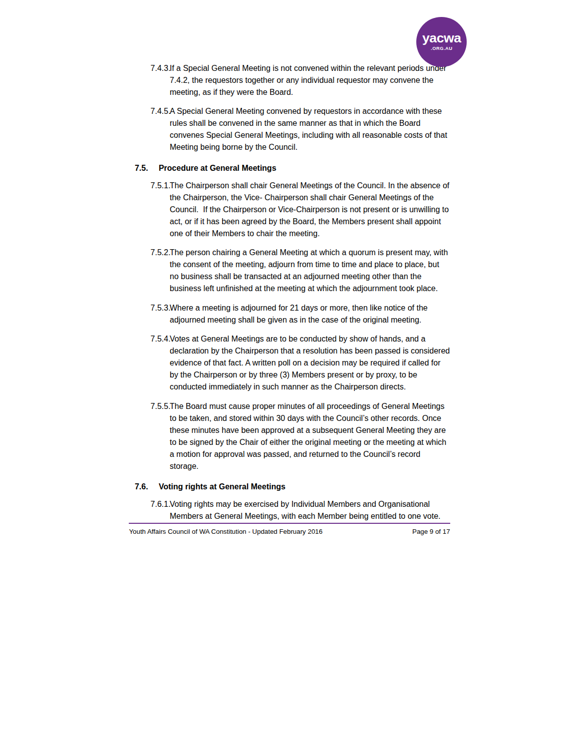yacwa .ORG.AU
7.4.3.
If a Special General Meeting is not convened within the relevant periods under 7.4.2, the requestors together or any individual requestor may convene the meeting, as if they were the Board.
7.4.5.
A Special General Meeting convened by requestors in accordance with these rules shall be convened in the same manner as that in which the Board convenes Special General Meetings, including with all reasonable costs of that Meeting being borne by the Council.
7.5.
Procedure at General Meetings
7.5.1.
The Chairperson shall chair General Meetings of the Council. In the absence of the Chairperson, the Vice- Chairperson shall chair General Meetings of the Council. If the Chairperson or Vice-Chairperson is not present or is unwilling to act, or if it has been agreed by the Board, the Members present shall appoint one of their Members to chair the meeting.
7.5.2.
The person chairing a General Meeting at which a quorum is present may, with the consent of the meeting, adjourn from time to time and place to place, but no business shall be transacted at an adjourned meeting other than the business left unfinished at the meeting at which the adjournment took place.
7.5.3.
Where a meeting is adjourned for 21 days or more, then like notice of the adjourned meeting shall be given as in the case of the original meeting.
7.5.4.
Votes at General Meetings are to be conducted by show of hands, and a declaration by the Chairperson that a resolution has been passed is considered evidence of that fact. A written poll on a decision may be required if called for by the Chairperson or by three (3) Members present or by proxy, to be conducted immediately in such manner as the Chairperson directs.
7.5.5.
The Board must cause proper minutes of all proceedings of General Meetings to be taken, and stored within 30 days with the Council’s other records. Once these minutes have been approved at a subsequent General Meeting they are to be signed by the Chair of either the original meeting or the meeting at which a motion for approval was passed, and returned to the Council’s record storage.
7.6.
Voting rights at General Meetings
7.6.1.
Voting rights may be exercised by Individual Members and Organisational Members at General Meetings, with each Member being entitled to one vote.
Youth Affairs Council of WA Constitution - Updated February 2016 Page 9 of 17